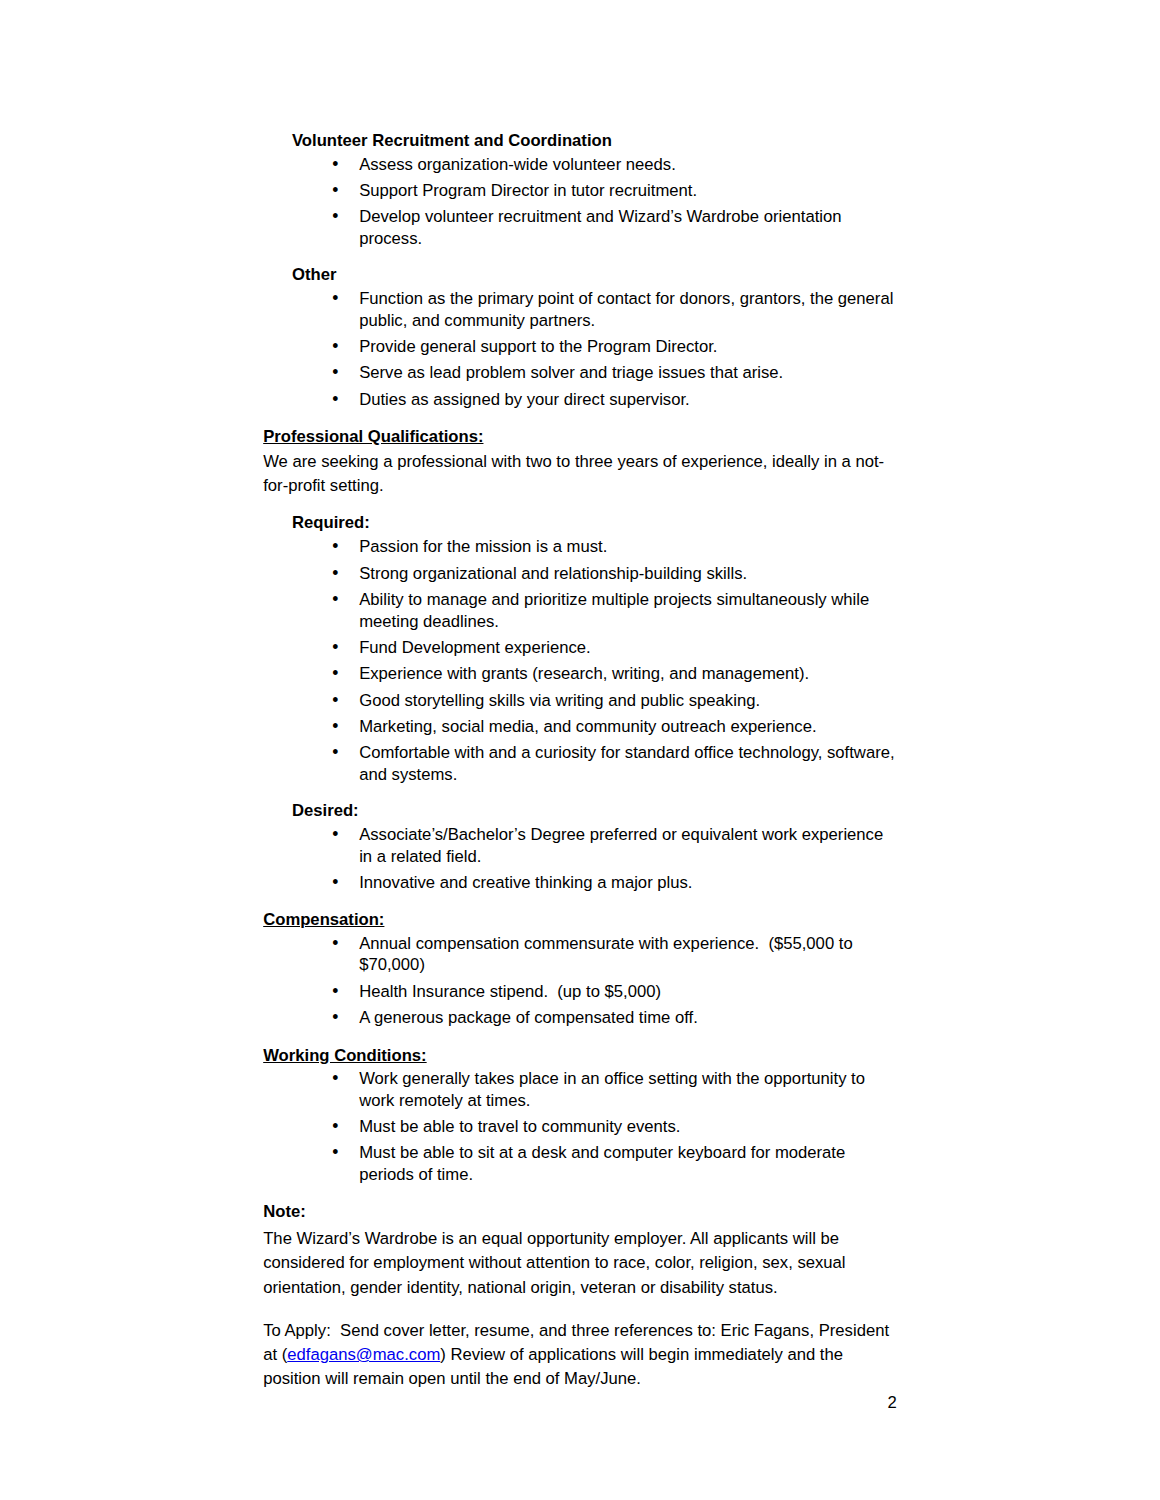Volunteer Recruitment and Coordination
Assess organization-wide volunteer needs.
Support Program Director in tutor recruitment.
Develop volunteer recruitment and Wizard’s Wardrobe orientation process.
Other
Function as the primary point of contact for donors, grantors, the general public, and community partners.
Provide general support to the Program Director.
Serve as lead problem solver and triage issues that arise.
Duties as assigned by your direct supervisor.
Professional Qualifications:
We are seeking a professional with two to three years of experience, ideally in a not-for-profit setting.
Required:
Passion for the mission is a must.
Strong organizational and relationship-building skills.
Ability to manage and prioritize multiple projects simultaneously while meeting deadlines.
Fund Development experience.
Experience with grants (research, writing, and management).
Good storytelling skills via writing and public speaking.
Marketing, social media, and community outreach experience.
Comfortable with and a curiosity for standard office technology, software, and systems.
Desired:
Associate’s/Bachelor’s Degree preferred or equivalent work experience in a related field.
Innovative and creative thinking a major plus.
Compensation:
Annual compensation commensurate with experience. ($55,000 to $70,000)
Health Insurance stipend. (up to $5,000)
A generous package of compensated time off.
Working Conditions:
Work generally takes place in an office setting with the opportunity to work remotely at times.
Must be able to travel to community events.
Must be able to sit at a desk and computer keyboard for moderate periods of time.
Note:
The Wizard’s Wardrobe is an equal opportunity employer. All applicants will be considered for employment without attention to race, color, religion, sex, sexual orientation, gender identity, national origin, veteran or disability status.
To Apply: Send cover letter, resume, and three references to: Eric Fagans, President at (edfagans@mac.com) Review of applications will begin immediately and the position will remain open until the end of May/June.
2